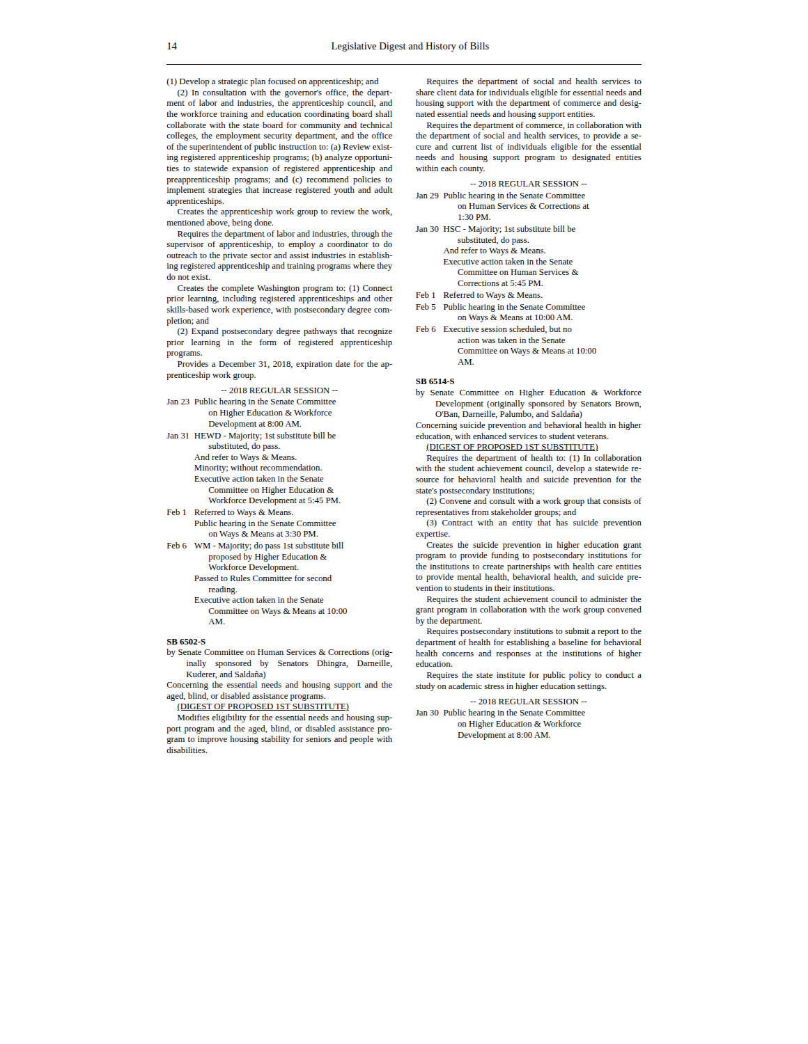14 Legislative Digest and History of Bills
(1) Develop a strategic plan focused on apprenticeship; and
(2) In consultation with the governor's office, the department of labor and industries, the apprenticeship council, and the workforce training and education coordinating board shall collaborate with the state board for community and technical colleges, the employment security department, and the office of the superintendent of public instruction to: (a) Review existing registered apprenticeship programs; (b) analyze opportunities to statewide expansion of registered apprenticeship and preapprenticeship programs; and (c) recommend policies to implement strategies that increase registered youth and adult apprenticeships.
Creates the apprenticeship work group to review the work, mentioned above, being done.
Requires the department of labor and industries, through the supervisor of apprenticeship, to employ a coordinator to do outreach to the private sector and assist industries in establishing registered apprenticeship and training programs where they do not exist.
Creates the complete Washington program to: (1) Connect prior learning, including registered apprenticeships and other skills-based work experience, with postsecondary degree completion; and
(2) Expand postsecondary degree pathways that recognize prior learning in the form of registered apprenticeship programs.
Provides a December 31, 2018, expiration date for the apprenticeship work group.
-- 2018 REGULAR SESSION --
| Jan 23 | Public hearing in the Senate Committee on Higher Education & Workforce Development at 8:00 AM. |
| Jan 31 | HEWD - Majority; 1st substitute bill be substituted, do pass. And refer to Ways & Means. Minority; without recommendation. Executive action taken in the Senate Committee on Higher Education & Workforce Development at 5:45 PM. |
| Feb 1 | Referred to Ways & Means. Public hearing in the Senate Committee on Ways & Means at 3:30 PM. |
| Feb 6 | WM - Majority; do pass 1st substitute bill proposed by Higher Education & Workforce Development. Passed to Rules Committee for second reading. Executive action taken in the Senate Committee on Ways & Means at 10:00 AM. |
SB 6502-S by Senate Committee on Human Services & Corrections (originally sponsored by Senators Dhingra, Darneille, Kuderer, and Saldaña)
Concerning the essential needs and housing support and the aged, blind, or disabled assistance programs.
(DIGEST OF PROPOSED 1ST SUBSTITUTE)
Modifies eligibility for the essential needs and housing support program and the aged, blind, or disabled assistance program to improve housing stability for seniors and people with disabilities.
Requires the department of social and health services to share client data for individuals eligible for essential needs and housing support with the department of commerce and designated essential needs and housing support entities.
Requires the department of commerce, in collaboration with the department of social and health services, to provide a secure and current list of individuals eligible for the essential needs and housing support program to designated entities within each county.
-- 2018 REGULAR SESSION --
| Jan 29 | Public hearing in the Senate Committee on Human Services & Corrections at 1:30 PM. |
| Jan 30 | HSC - Majority; 1st substitute bill be substituted, do pass. And refer to Ways & Means. Executive action taken in the Senate Committee on Human Services & Corrections at 5:45 PM. |
| Feb 1 | Referred to Ways & Means. |
| Feb 5 | Public hearing in the Senate Committee on Ways & Means at 10:00 AM. |
| Feb 6 | Executive session scheduled, but no action was taken in the Senate Committee on Ways & Means at 10:00 AM. |
SB 6514-S by Senate Committee on Higher Education & Workforce Development (originally sponsored by Senators Brown, O'Ban, Darneille, Palumbo, and Saldaña)
Concerning suicide prevention and behavioral health in higher education, with enhanced services to student veterans.
(DIGEST OF PROPOSED 1ST SUBSTITUTE)
Requires the department of health to: (1) In collaboration with the student achievement council, develop a statewide resource for behavioral health and suicide prevention for the state's postsecondary institutions;
(2) Convene and consult with a work group that consists of representatives from stakeholder groups; and
(3) Contract with an entity that has suicide prevention expertise.
Creates the suicide prevention in higher education grant program to provide funding to postsecondary institutions for the institutions to create partnerships with health care entities to provide mental health, behavioral health, and suicide prevention to students in their institutions.
Requires the student achievement council to administer the grant program in collaboration with the work group convened by the department.
Requires postsecondary institutions to submit a report to the department of health for establishing a baseline for behavioral health concerns and responses at the institutions of higher education.
Requires the state institute for public policy to conduct a study on academic stress in higher education settings.
-- 2018 REGULAR SESSION --
| Jan 30 | Public hearing in the Senate Committee on Higher Education & Workforce Development at 8:00 AM. |